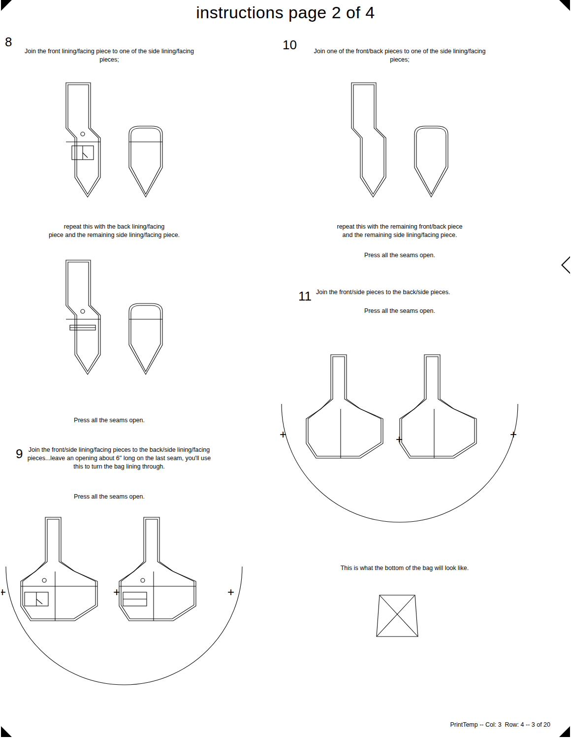instructions page 2 of 4
8
Join the front lining/facing piece to one of the side lining/facing pieces;
repeat this with the back lining/facing
piece and the remaining side lining/facing piece.
Press all the seams open.
9
Join the front/side lining/facing pieces to the back/side lining/facing pieces...leave an opening about 6" long on the last seam, you'll use this to turn the bag lining through.
Press all the seams open.
+
+
+
10
Join one of the front/back pieces to one of the side lining/facing pieces;
repeat this with the remaining front/back piece
and the remaining side lining/facing piece.
Press all the seams open.
11
Join the front/side pieces to the back/side pieces.
Press all the seams open.
+
+
+
This is what the bottom of the bag will look like.
PrintTemp -- Col: 3 Row: 4 -- 3 of 20